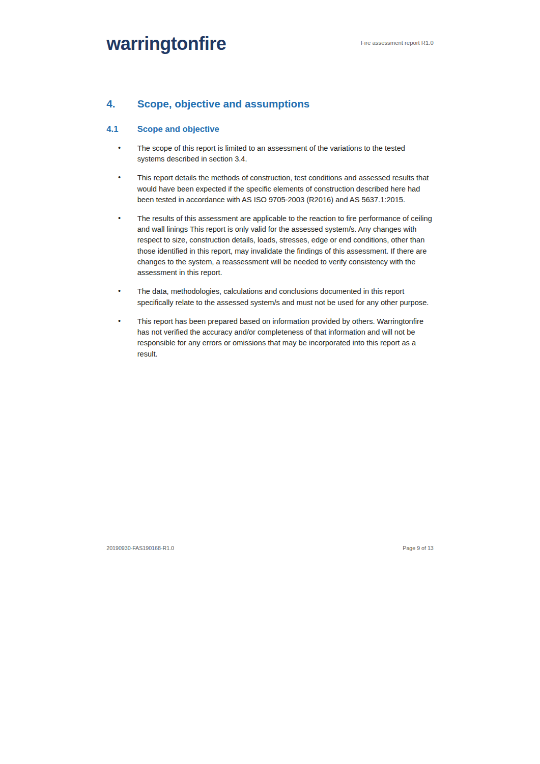Fire assessment report R1.0
warrington fire
4. Scope, objective and assumptions
4.1 Scope and objective
The scope of this report is limited to an assessment of the variations to the tested systems described in section 3.4.
This report details the methods of construction, test conditions and assessed results that would have been expected if the specific elements of construction described here had been tested in accordance with AS ISO 9705-2003 (R2016) and AS 5637.1:2015.
The results of this assessment are applicable to the reaction to fire performance of ceiling and wall linings This report is only valid for the assessed system/s. Any changes with respect to size, construction details, loads, stresses, edge or end conditions, other than those identified in this report, may invalidate the findings of this assessment. If there are changes to the system, a reassessment will be needed to verify consistency with the assessment in this report.
The data, methodologies, calculations and conclusions documented in this report specifically relate to the assessed system/s and must not be used for any other purpose.
This report has been prepared based on information provided by others. Warringtonfire has not verified the accuracy and/or completeness of that information and will not be responsible for any errors or omissions that may be incorporated into this report as a result.
20190930-FAS190168-R1.0 Page 9 of 13